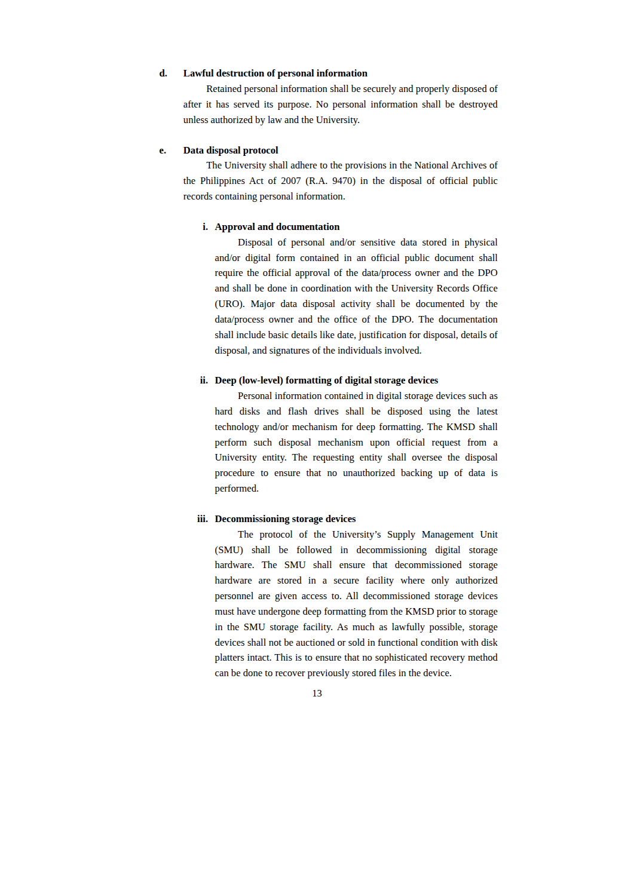d.
Lawful destruction of personal information
Retained personal information shall be securely and properly disposed of after it has served its purpose. No personal information shall be destroyed unless authorized by law and the University.
e.
Data disposal protocol
The University shall adhere to the provisions in the National Archives of the Philippines Act of 2007 (R.A. 9470) in the disposal of official public records containing personal information.
i.
Approval and documentation
Disposal of personal and/or sensitive data stored in physical and/or digital form contained in an official public document shall require the official approval of the data/process owner and the DPO and shall be done in coordination with the University Records Office (URO). Major data disposal activity shall be documented by the data/process owner and the office of the DPO. The documentation shall include basic details like date, justification for disposal, details of disposal, and signatures of the individuals involved.
ii.
Deep (low-level) formatting of digital storage devices
Personal information contained in digital storage devices such as hard disks and flash drives shall be disposed using the latest technology and/or mechanism for deep formatting. The KMSD shall perform such disposal mechanism upon official request from a University entity. The requesting entity shall oversee the disposal procedure to ensure that no unauthorized backing up of data is performed.
iii.
Decommissioning storage devices
The protocol of the University’s Supply Management Unit (SMU) shall be followed in decommissioning digital storage hardware. The SMU shall ensure that decommissioned storage hardware are stored in a secure facility where only authorized personnel are given access to. All decommissioned storage devices must have undergone deep formatting from the KMSD prior to storage in the SMU storage facility. As much as lawfully possible, storage devices shall not be auctioned or sold in functional condition with disk platters intact. This is to ensure that no sophisticated recovery method can be done to recover previously stored files in the device.
13